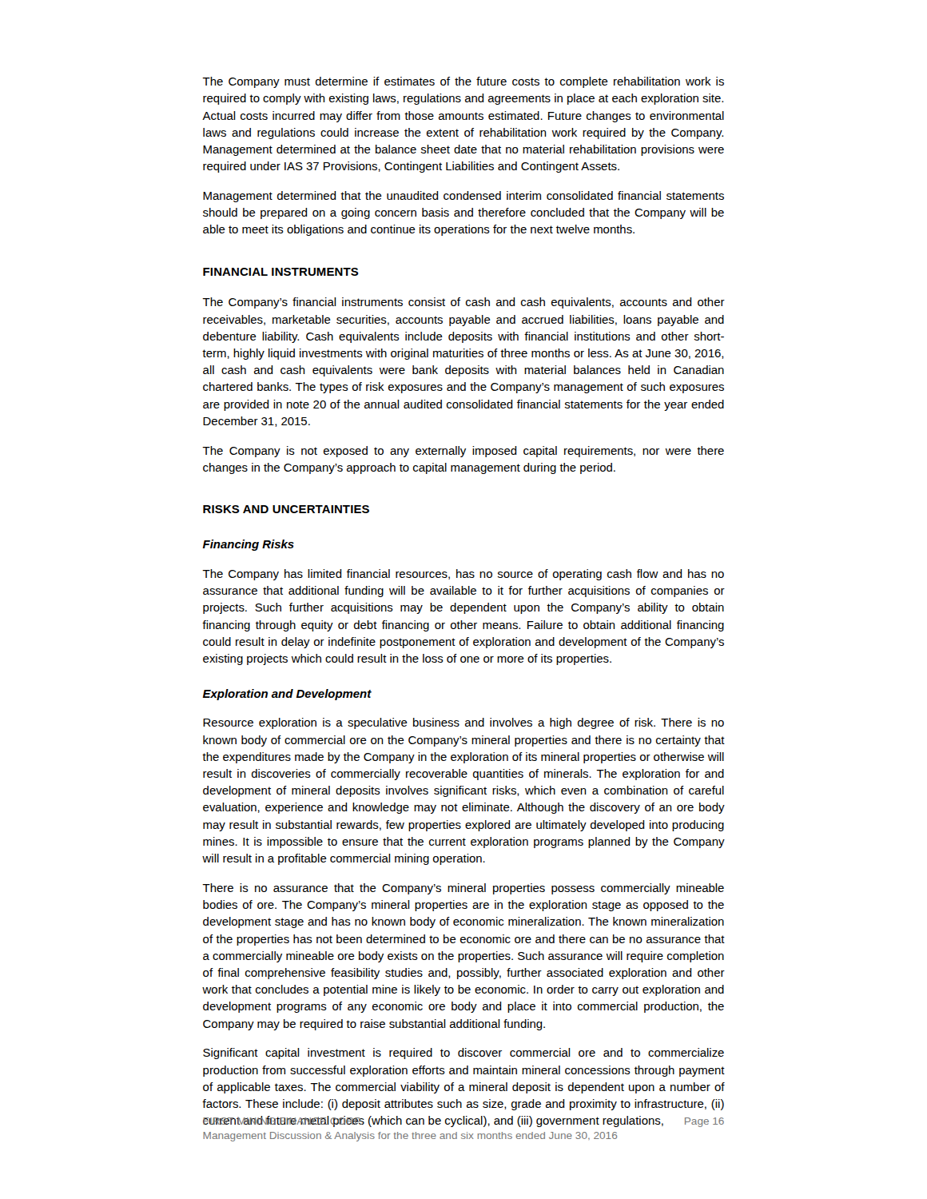The Company must determine if estimates of the future costs to complete rehabilitation work is required to comply with existing laws, regulations and agreements in place at each exploration site. Actual costs incurred may differ from those amounts estimated. Future changes to environmental laws and regulations could increase the extent of rehabilitation work required by the Company. Management determined at the balance sheet date that no material rehabilitation provisions were required under IAS 37 Provisions, Contingent Liabilities and Contingent Assets.
Management determined that the unaudited condensed interim consolidated financial statements should be prepared on a going concern basis and therefore concluded that the Company will be able to meet its obligations and continue its operations for the next twelve months.
FINANCIAL INSTRUMENTS
The Company’s financial instruments consist of cash and cash equivalents, accounts and other receivables, marketable securities, accounts payable and accrued liabilities, loans payable and debenture liability. Cash equivalents include deposits with financial institutions and other short-term, highly liquid investments with original maturities of three months or less. As at June 30, 2016, all cash and cash equivalents were bank deposits with material balances held in Canadian chartered banks. The types of risk exposures and the Company’s management of such exposures are provided in note 20 of the annual audited consolidated financial statements for the year ended December 31, 2015.
The Company is not exposed to any externally imposed capital requirements, nor were there changes in the Company’s approach to capital management during the period.
RISKS AND UNCERTAINTIES
Financing Risks
The Company has limited financial resources, has no source of operating cash flow and has no assurance that additional funding will be available to it for further acquisitions of companies or projects. Such further acquisitions may be dependent upon the Company’s ability to obtain financing through equity or debt financing or other means. Failure to obtain additional financing could result in delay or indefinite postponement of exploration and development of the Company’s existing projects which could result in the loss of one or more of its properties.
Exploration and Development
Resource exploration is a speculative business and involves a high degree of risk. There is no known body of commercial ore on the Company’s mineral properties and there is no certainty that the expenditures made by the Company in the exploration of its mineral properties or otherwise will result in discoveries of commercially recoverable quantities of minerals. The exploration for and development of mineral deposits involves significant risks, which even a combination of careful evaluation, experience and knowledge may not eliminate. Although the discovery of an ore body may result in substantial rewards, few properties explored are ultimately developed into producing mines. It is impossible to ensure that the current exploration programs planned by the Company will result in a profitable commercial mining operation.
There is no assurance that the Company’s mineral properties possess commercially mineable bodies of ore. The Company’s mineral properties are in the exploration stage as opposed to the development stage and has no known body of economic mineralization. The known mineralization of the properties has not been determined to be economic ore and there can be no assurance that a commercially mineable ore body exists on the properties. Such assurance will require completion of final comprehensive feasibility studies and, possibly, further associated exploration and other work that concludes a potential mine is likely to be economic. In order to carry out exploration and development programs of any economic ore body and place it into commercial production, the Company may be required to raise substantial additional funding.
Significant capital investment is required to discover commercial ore and to commercialize production from successful exploration efforts and maintain mineral concessions through payment of applicable taxes. The commercial viability of a mineral deposit is dependent upon a number of factors. These include: (i) deposit attributes such as size, grade and proximity to infrastructure, (ii) current and future metal prices (which can be cyclical), and (iii) government regulations,
Page 16 FIRST MINING FINANCE CORP. Management Discussion & Analysis for the three and six months ended June 30, 2016